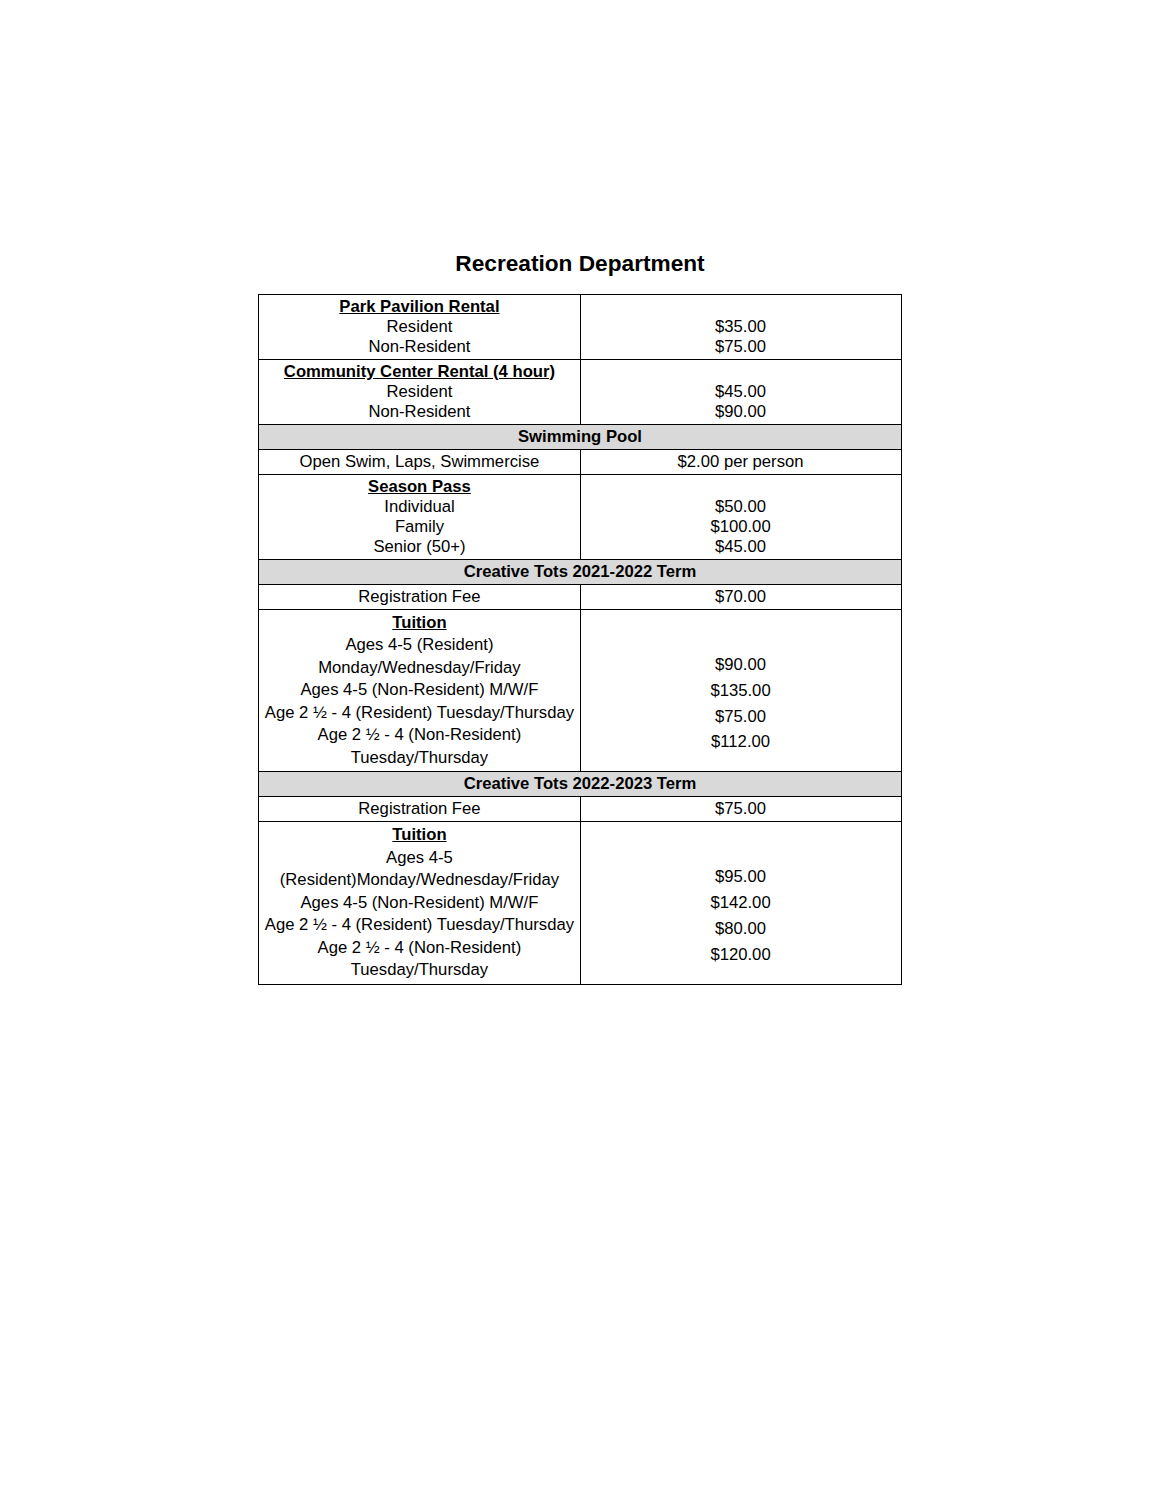Recreation Department
| Park Pavilion Rental Resident Non-Resident | $35.00 $75.00 |
| Community Center Rental (4 hour) Resident Non-Resident | $45.00 $90.00 |
| Swimming Pool |
| Open Swim, Laps, Swimmercise | $2.00 per person |
| Season Pass Individual Family Senior (50+) | $50.00 $100.00 $45.00 |
| Creative Tots 2021-2022 Term |
| Registration Fee | $70.00 |
| Tuition Ages 4-5 (Resident) Monday/Wednesday/Friday Ages 4-5 (Non-Resident) M/W/F Age 2 ½ - 4 (Resident) Tuesday/Thursday Age 2 ½ - 4 (Non-Resident) Tuesday/Thursday | $90.00 $135.00 $75.00 $112.00 |
| Creative Tots 2022-2023 Term |
| Registration Fee | $75.00 |
| Tuition Ages 4-5 (Resident)Monday/Wednesday/Friday Ages 4-5 (Non-Resident) M/W/F Age 2 ½ - 4 (Resident) Tuesday/Thursday Age 2 ½ - 4 (Non-Resident) Tuesday/Thursday | $95.00 $142.00 $80.00 $120.00 |